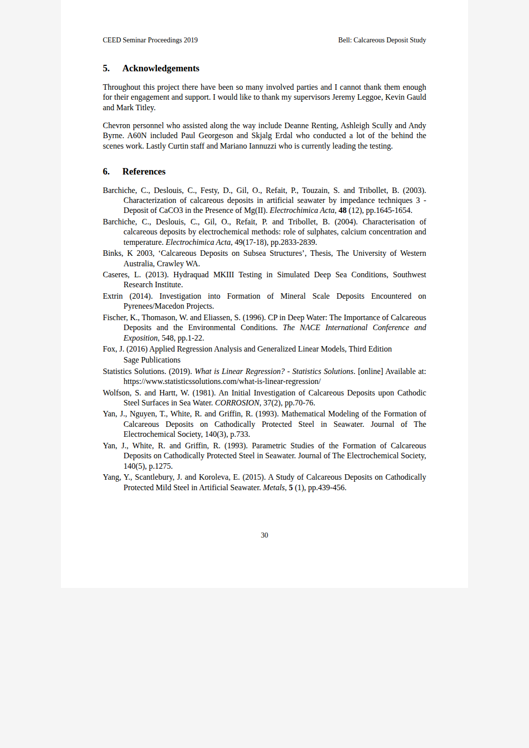CEED Seminar Proceedings 2019
Bell: Calcareous Deposit Study
5. Acknowledgements
Throughout this project there have been so many involved parties and I cannot thank them enough for their engagement and support. I would like to thank my supervisors Jeremy Leggoe, Kevin Gauld and Mark Titley.
Chevron personnel who assisted along the way include Deanne Renting, Ashleigh Scully and Andy Byrne. A60N included Paul Georgeson and Skjalg Erdal who conducted a lot of the behind the scenes work. Lastly Curtin staff and Mariano Iannuzzi who is currently leading the testing.
6. References
Barchiche, C., Deslouis, C., Festy, D., Gil, O., Refait, P., Touzain, S. and Tribollet, B. (2003). Characterization of calcareous deposits in artificial seawater by impedance techniques 3 - Deposit of CaCO3 in the Presence of Mg(II). Electrochimica Acta, 48 (12), pp.1645-1654.
Barchiche, C., Deslouis, C., Gil, O., Refait, P. and Tribollet, B. (2004). Characterisation of calcareous deposits by electrochemical methods: role of sulphates, calcium concentration and temperature. Electrochimica Acta, 49(17-18), pp.2833-2839.
Binks, K 2003, ‘Calcareous Deposits on Subsea Structures’, Thesis, The University of Western Australia, Crawley WA.
Caseres, L. (2013). Hydraquad MKIII Testing in Simulated Deep Sea Conditions, Southwest Research Institute.
Extrin (2014). Investigation into Formation of Mineral Scale Deposits Encountered on Pyrenees/Macedon Projects.
Fischer, K., Thomason, W. and Eliassen, S. (1996). CP in Deep Water: The Importance of Calcareous Deposits and the Environmental Conditions. The NACE International Conference and Exposition, 548, pp.1-22.
Fox, J. (2016) Applied Regression Analysis and Generalized Linear Models, Third Edition
Sage Publications
Statistics Solutions. (2019). What is Linear Regression? - Statistics Solutions. [online] Available at: https://www.statisticssolutions.com/what-is-linear-regression/
Wolfson, S. and Hartt, W. (1981). An Initial Investigation of Calcareous Deposits upon Cathodic Steel Surfaces in Sea Water. CORROSION, 37(2), pp.70-76.
Yan, J., Nguyen, T., White, R. and Griffin, R. (1993). Mathematical Modeling of the Formation of Calcareous Deposits on Cathodically Protected Steel in Seawater. Journal of The Electrochemical Society, 140(3), p.733.
Yan, J., White, R. and Griffin, R. (1993). Parametric Studies of the Formation of Calcareous Deposits on Cathodically Protected Steel in Seawater. Journal of The Electrochemical Society, 140(5), p.1275.
Yang, Y., Scantlebury, J. and Koroleva, E. (2015). A Study of Calcareous Deposits on Cathodically Protected Mild Steel in Artificial Seawater. Metals, 5 (1), pp.439-456.
30